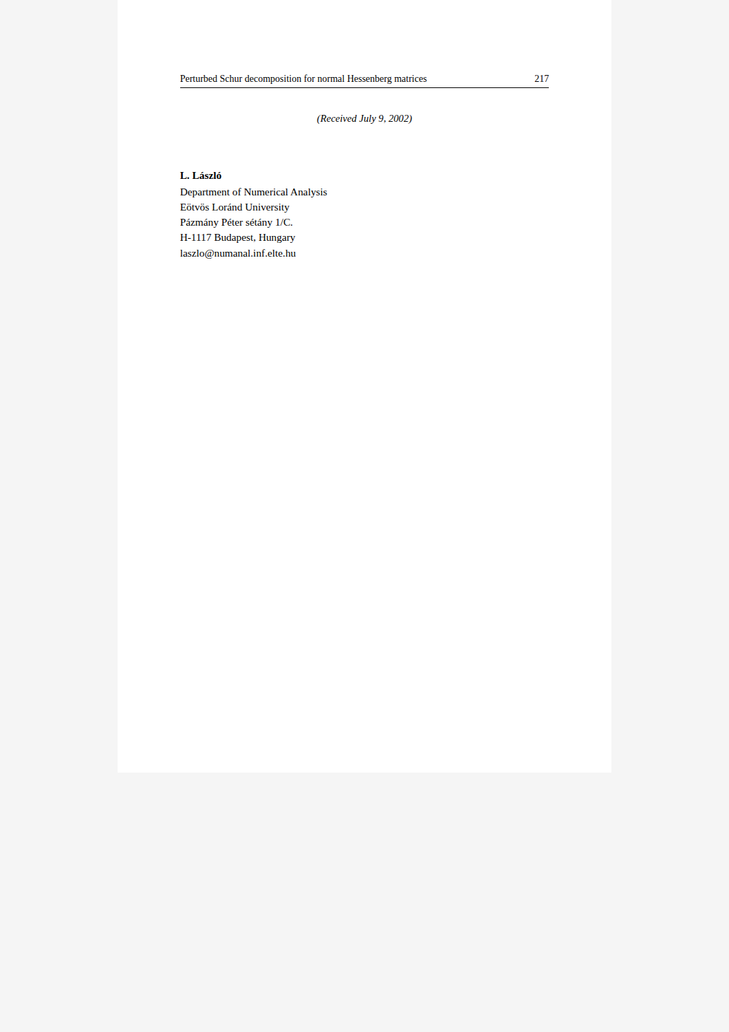Perturbed Schur decomposition for normal Hessenberg matrices 217
(Received July 9, 2002)
L. László Department of Numerical Analysis Eötvös Loránd University Pázmány Péter sétány 1/C. H-1117 Budapest, Hungary laszlo@numanal.inf.elte.hu